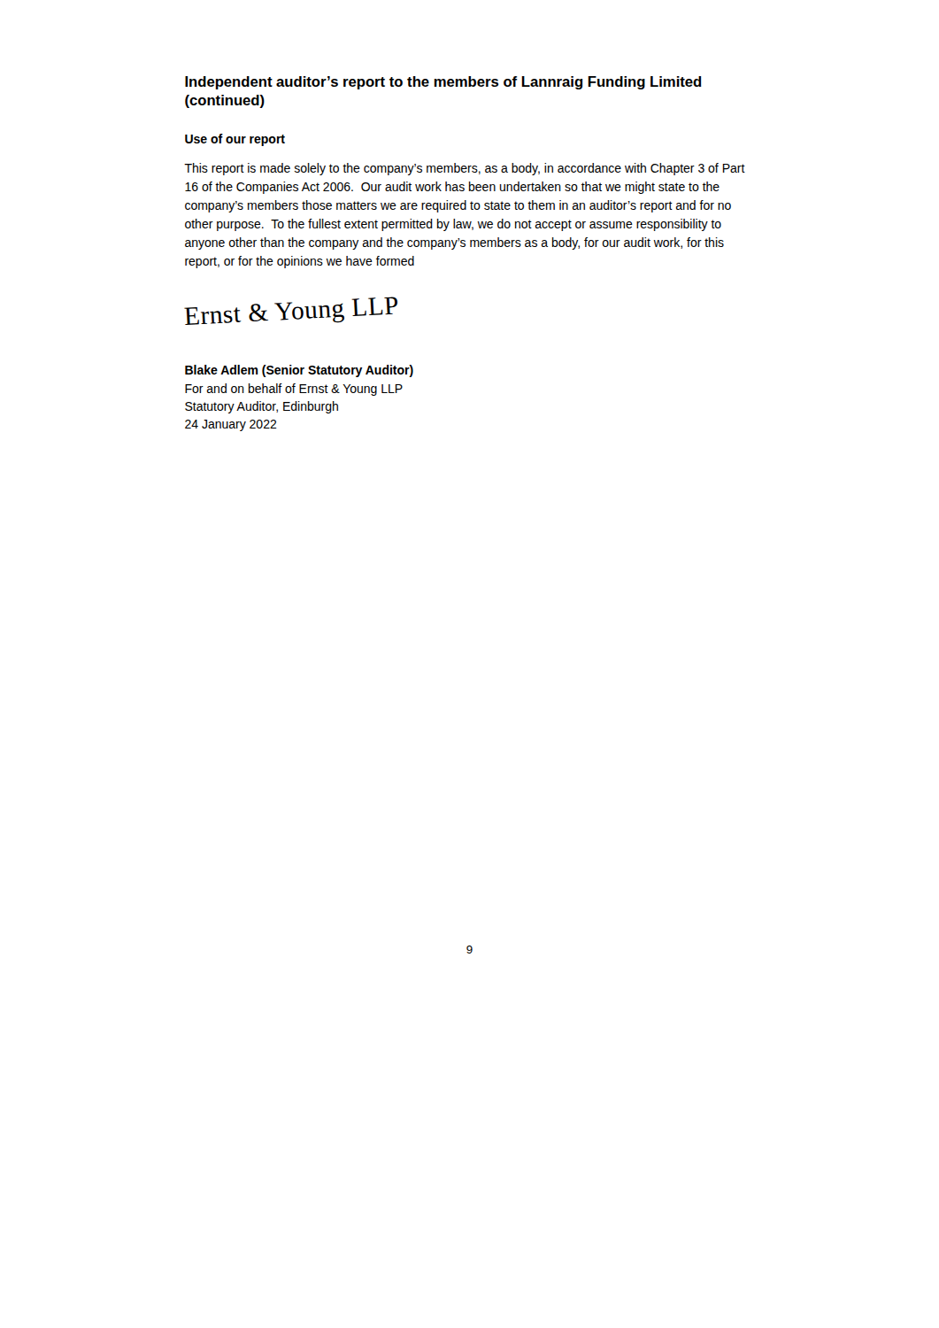Independent auditor’s report to the members of Lannraig Funding Limited (continued)
Use of our report
This report is made solely to the company’s members, as a body, in accordance with Chapter 3 of Part 16 of the Companies Act 2006. Our audit work has been undertaken so that we might state to the company’s members those matters we are required to state to them in an auditor’s report and for no other purpose. To the fullest extent permitted by law, we do not accept or assume responsibility to anyone other than the company and the company’s members as a body, for our audit work, for this report, or for the opinions we have formed
Ernst & Young LLP
Blake Adlem (Senior Statutory Auditor)
For and on behalf of Ernst & Young LLP
Statutory Auditor, Edinburgh
24 January 2022
9